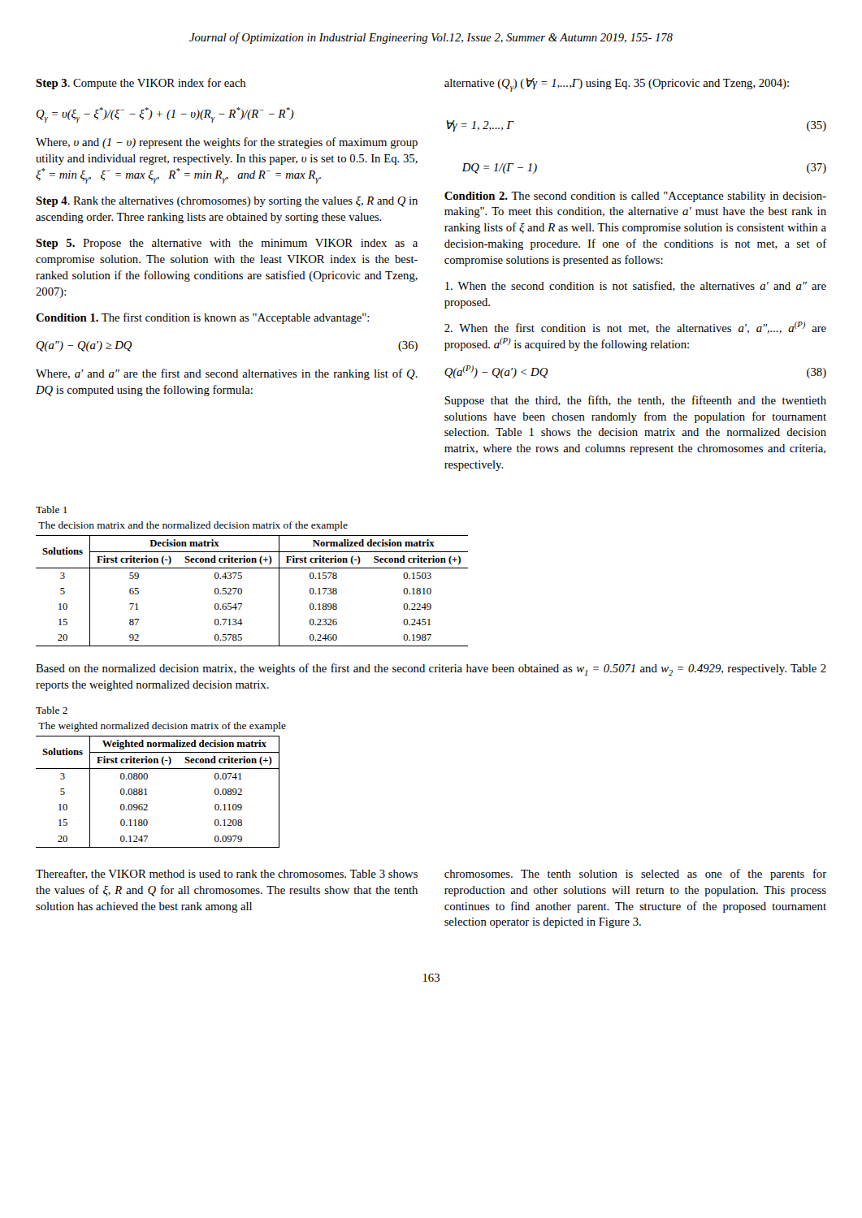Journal of Optimization in Industrial Engineering Vol.12, Issue 2, Summer & Autumn 2019, 155- 178
Step 3. Compute the VIKOR index for each
Qγ = υ(ξγ − ξ*)/(ξ− − ξ*) + (1 − υ)(Rγ − R*)/(R− − R*)
Where, υ and (1 − υ) represent the weights for the strategies of maximum group utility and individual regret, respectively. In this paper, υ is set to 0.5. In Eq. 35, ξ* = min ξγ, ξ− = max ξγ, R* = min Rγ, and R− = max Rγ.
Step 4. Rank the alternatives (chromosomes) by sorting the values ξ, R and Q in ascending order. Three ranking lists are obtained by sorting these values.
Step 5. Propose the alternative with the minimum VIKOR index as a compromise solution. The solution with the least VIKOR index is the best-ranked solution if the following conditions are satisfied (Opricovic and Tzeng, 2007):
Condition 1. The first condition is known as "Acceptable advantage":
Q(a″) − Q(a′) ≥ DQ
(36)
Where, a′ and a″ are the first and second alternatives in the ranking list of Q. DQ is computed using the following formula:
alternative (Qγ) (∀γ = 1,...,Γ) using Eq. 35 (Opricovic and Tzeng, 2004):
∀γ = 1, 2,..., Γ
(35)
DQ = 1/(Γ − 1)
(37)
Condition 2. The second condition is called "Acceptance stability in decision-making". To meet this condition, the alternative a′ must have the best rank in ranking lists of ξ and R as well. This compromise solution is consistent within a decision-making procedure. If one of the conditions is not met, a set of compromise solutions is presented as follows:
1. When the second condition is not satisfied, the alternatives a′ and a″ are proposed.
2. When the first condition is not met, the alternatives a′, a″,..., a(P) are proposed. a(P) is acquired by the following relation:
Q(a(P)) − Q(a′) < DQ
(38)
Suppose that the third, the fifth, the tenth, the fifteenth and the twentieth solutions have been chosen randomly from the population for tournament selection. Table 1 shows the decision matrix and the normalized decision matrix, where the rows and columns represent the chromosomes and criteria, respectively.
Table 1
The decision matrix and the normalized decision matrix of the example
| Solutions | Decision matrix | Normalized decision matrix |
| --- | --- | --- |
| First criterion (-) | Second criterion (+) | First criterion (-) | Second criterion (+) |
| 3 | 59 | 0.4375 | 0.1578 | 0.1503 |
| 5 | 65 | 0.5270 | 0.1738 | 0.1810 |
| 10 | 71 | 0.6547 | 0.1898 | 0.2249 |
| 15 | 87 | 0.7134 | 0.2326 | 0.2451 |
| 20 | 92 | 0.5785 | 0.2460 | 0.1987 |
Based on the normalized decision matrix, the weights of the first and the second criteria have been obtained as w1 = 0.5071 and w2 = 0.4929, respectively. Table 2 reports the weighted normalized decision matrix.
Table 2
The weighted normalized decision matrix of the example
| Solutions | Weighted normalized decision matrix |
| --- | --- |
| First criterion (-) | Second criterion (+) |
| 3 | 0.0800 | 0.0741 |
| 5 | 0.0881 | 0.0892 |
| 10 | 0.0962 | 0.1109 |
| 15 | 0.1180 | 0.1208 |
| 20 | 0.1247 | 0.0979 |
Thereafter, the VIKOR method is used to rank the chromosomes. Table 3 shows the values of ξ, R and Q for all chromosomes. The results show that the tenth solution has achieved the best rank among all
chromosomes. The tenth solution is selected as one of the parents for reproduction and other solutions will return to the population. This process continues to find another parent. The structure of the proposed tournament selection operator is depicted in Figure 3.
163